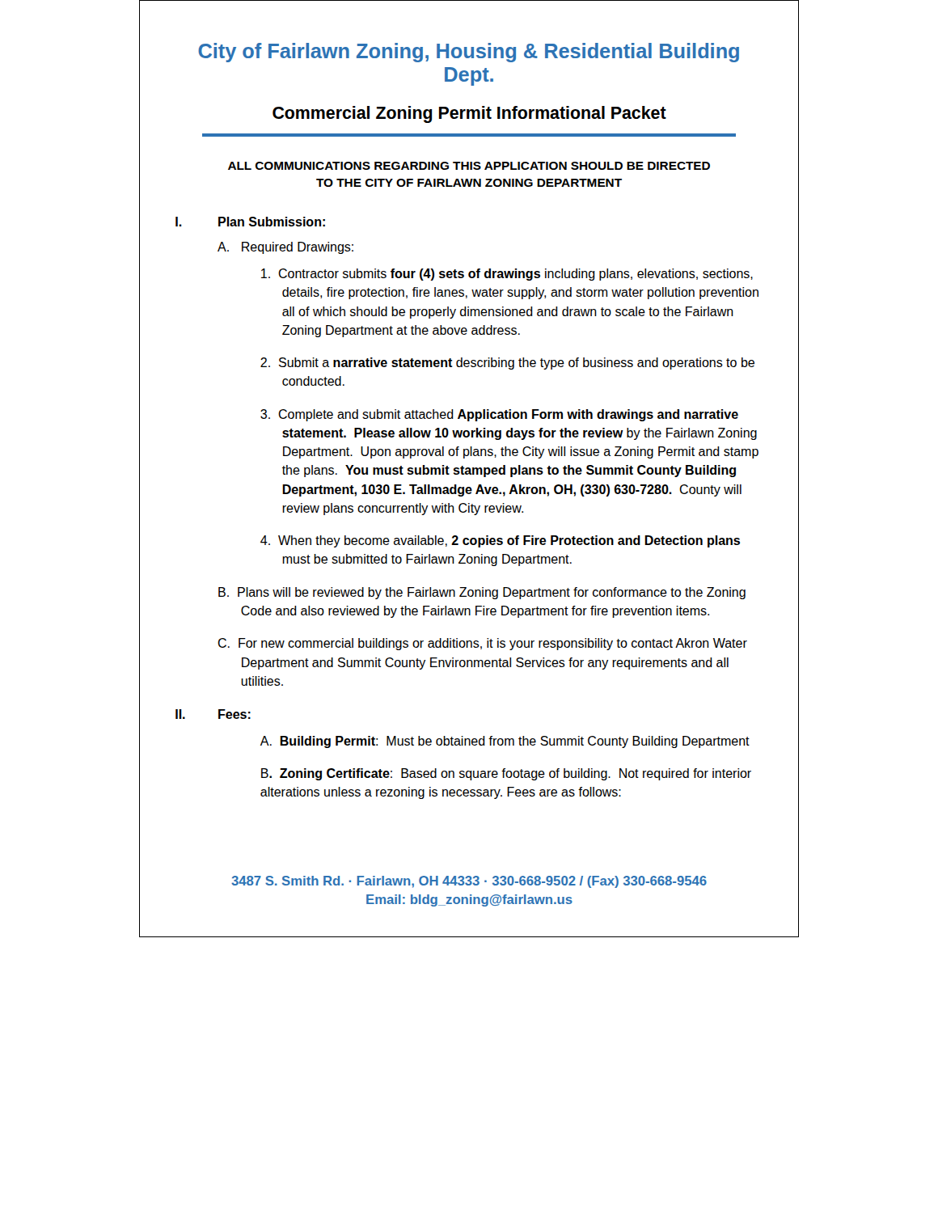City of Fairlawn Zoning, Housing & Residential Building Dept.
Commercial Zoning Permit Informational Packet
ALL COMMUNICATIONS REGARDING THIS APPLICATION SHOULD BE DIRECTED
TO THE CITY OF FAIRLAWN ZONING DEPARTMENT
I. Plan Submission:
A. Required Drawings:
1. Contractor submits four (4) sets of drawings including plans, elevations, sections, details, fire protection, fire lanes, water supply, and storm water pollution prevention all of which should be properly dimensioned and drawn to scale to the Fairlawn Zoning Department at the above address.
2. Submit a narrative statement describing the type of business and operations to be conducted.
3. Complete and submit attached Application Form with drawings and narrative statement. Please allow 10 working days for the review by the Fairlawn Zoning Department. Upon approval of plans, the City will issue a Zoning Permit and stamp the plans. You must submit stamped plans to the Summit County Building Department, 1030 E. Tallmadge Ave., Akron, OH, (330) 630-7280. County will review plans concurrently with City review.
4. When they become available, 2 copies of Fire Protection and Detection plans must be submitted to Fairlawn Zoning Department.
B. Plans will be reviewed by the Fairlawn Zoning Department for conformance to the Zoning Code and also reviewed by the Fairlawn Fire Department for fire prevention items.
C. For new commercial buildings or additions, it is your responsibility to contact Akron Water Department and Summit County Environmental Services for any requirements and all utilities.
II. Fees:
A. Building Permit: Must be obtained from the Summit County Building Department
B. Zoning Certificate: Based on square footage of building. Not required for interior alterations unless a rezoning is necessary. Fees are as follows:
3487 S. Smith Rd. · Fairlawn, OH 44333 · 330-668-9502 / (Fax) 330-668-9546
Email: bldg_zoning@fairlawn.us